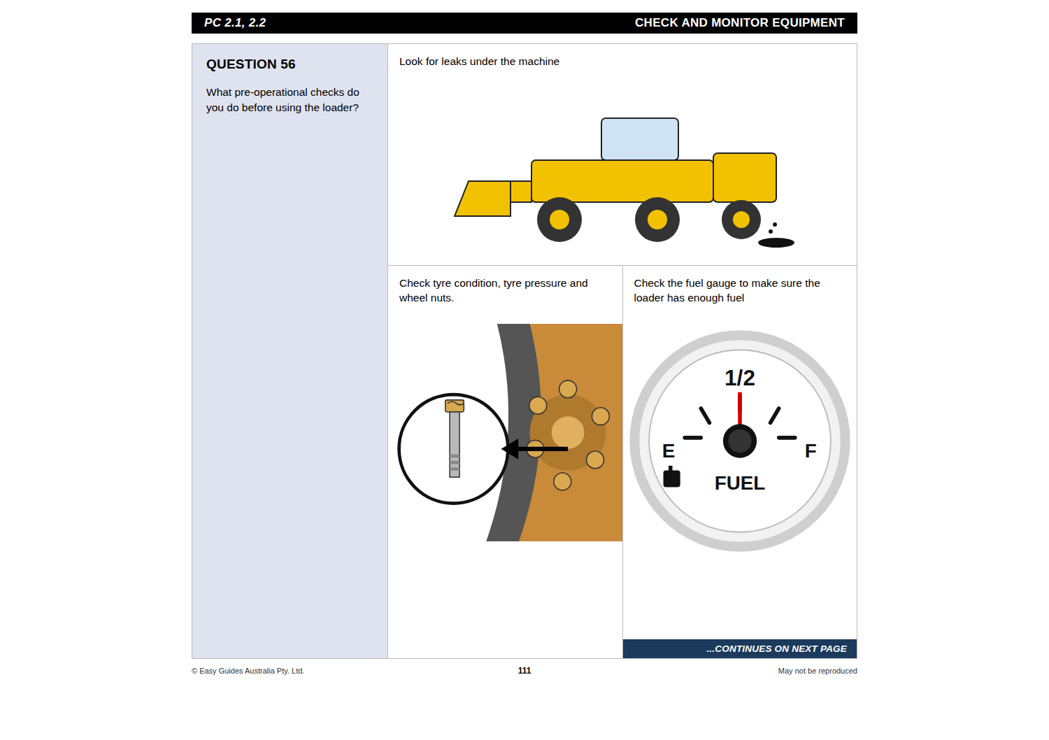PC 2.1, 2.2
CHECK AND MONITOR EQUIPMENT
QUESTION 56
What pre-operational checks do you do before using the loader?
Look for leaks under the machine
Check tyre condition, tyre pressure and wheel nuts.
Check the fuel gauge to make sure the loader has enough fuel
...CONTINUES ON NEXT PAGE
© Easy Guides Australia Pty. Ltd.
111
May not be reproduced